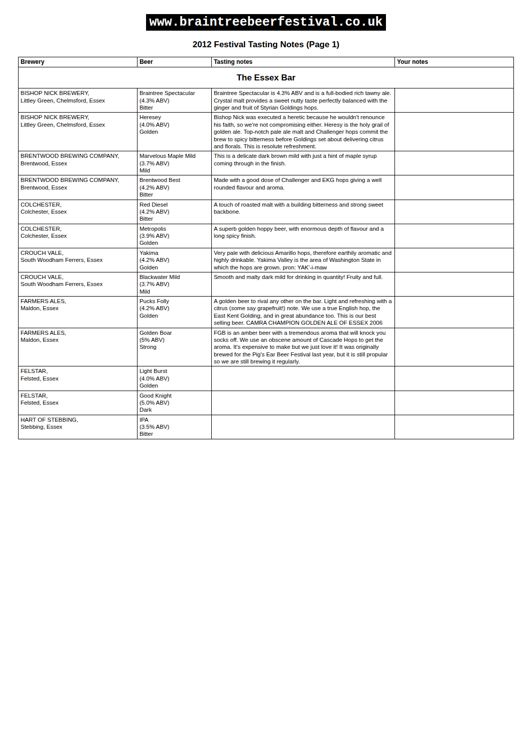www.braintreebeerfestival.co.uk
2012 Festival Tasting Notes (Page 1)
| Brewery | Beer | Tasting notes | Your notes |
| --- | --- | --- | --- |
| The Essex Bar |
| BISHOP NICK BREWERY, Littley Green, Chelmsford, Essex | Braintree Spectacular (4.3% ABV) Bitter | Braintree Spectacular is 4.3% ABV and is a full-bodied rich tawny ale. Crystal malt provides a sweet nutty taste perfectly balanced with the ginger and fruit of Styrian Goldings hops. | |
| BISHOP NICK BREWERY, Littley Green, Chelmsford, Essex | Heresey (4.0% ABV) Golden | Bishop Nick was executed a heretic because he wouldn't renounce his faith, so we're not compromising either. Heresy is the holy grail of golden ale. Top-notch pale ale malt and Challenger hops commit the brew to spicy bitterness before Goldings set about delivering citrus and florals. This is resolute refreshment. | |
| BRENTWOOD BREWING COMPANY, Brentwood, Essex | Marvelous Maple Mild (3.7% ABV) Mild | This is a delicate dark brown mild with just a hint of maple syrup coming through in the finish. | |
| BRENTWOOD BREWING COMPANY, Brentwood, Essex | Brentwood Best (4.2% ABV) Bitter | Made with a good dose of Challenger and EKG hops giving a well rounded flavour and aroma. | |
| COLCHESTER, Colchester, Essex | Red Diesel (4.2% ABV) Bitter | A touch of roasted malt with a building bitterness and strong sweet backbone. | |
| COLCHESTER, Colchester, Essex | Metropolis (3.9% ABV) Golden | A superb golden hoppy beer, with enormous depth of flavour and a long spicy finish. | |
| CROUCH VALE, South Woodham Ferrers, Essex | Yakima (4.2% ABV) Golden | Very pale with delicious Amarillo hops, therefore earthily aromatic and highly drinkable. Yakima Valley is the area of Washington State in which the hops are grown. pron: YAK'-i-maw | |
| CROUCH VALE, South Woodham Ferrers, Essex | Blackwater Mild (3.7% ABV) Mild | Smooth and malty dark mild for drinking in quantity! Fruity and full. | |
| FARMERS ALES, Maldon, Essex | Pucks Folly (4.2% ABV) Golden | A golden beer to rival any other on the bar. Light and refreshing with a citrus (some say grapefruit!) note. We use a true English hop, the East Kent Golding, and in great abundance too. This is our best selling beer. CAMRA CHAMPION GOLDEN ALE OF ESSEX 2006 | |
| FARMERS ALES, Maldon, Essex | Golden Boar (5% ABV) Strong | FGB is an amber beer with a tremendous aroma that will knock you socks off. We use an obscene amount of Cascade Hops to get the aroma. It's expensive to make but we just love it! It was originally brewed for the Pig's Ear Beer Festival last year, but it is still propular so we are still brewing it regularly. | |
| FELSTAR, Felsted, Essex | Light Burst (4.0% ABV) Golden | | |
| FELSTAR, Felsted, Essex | Good Knight (5.0% ABV) Dark | | |
| HART OF STEBBING, Stebbing, Essex | IPA (3.5% ABV) Bitter | | |